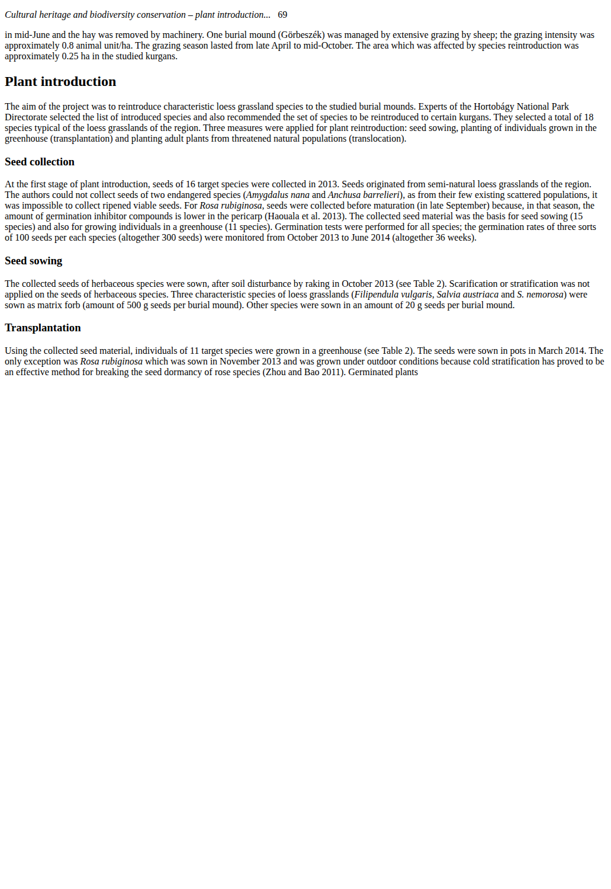Cultural heritage and biodiversity conservation – plant introduction... 69
in mid-June and the hay was removed by machinery. One burial mound (Görbeszék) was managed by extensive grazing by sheep; the grazing intensity was approximately 0.8 animal unit/ha. The grazing season lasted from late April to mid-October. The area which was affected by species reintroduction was approximately 0.25 ha in the studied kurgans.
Plant introduction
The aim of the project was to reintroduce characteristic loess grassland species to the studied burial mounds. Experts of the Hortobágy National Park Directorate selected the list of introduced species and also recommended the set of species to be reintroduced to certain kurgans. They selected a total of 18 species typical of the loess grasslands of the region. Three measures were applied for plant reintroduction: seed sowing, planting of individuals grown in the greenhouse (transplantation) and planting adult plants from threatened natural populations (translocation).
Seed collection
At the first stage of plant introduction, seeds of 16 target species were collected in 2013. Seeds originated from semi-natural loess grasslands of the region. The authors could not collect seeds of two endangered species (Amygdalus nana and Anchusa barrelieri), as from their few existing scattered populations, it was impossible to collect ripened viable seeds. For Rosa rubiginosa, seeds were collected before maturation (in late September) because, in that season, the amount of germination inhibitor compounds is lower in the pericarp (Haouala et al. 2013). The collected seed material was the basis for seed sowing (15 species) and also for growing individuals in a greenhouse (11 species). Germination tests were performed for all species; the germination rates of three sorts of 100 seeds per each species (altogether 300 seeds) were monitored from October 2013 to June 2014 (altogether 36 weeks).
Seed sowing
The collected seeds of herbaceous species were sown, after soil disturbance by raking in October 2013 (see Table 2). Scarification or stratification was not applied on the seeds of herbaceous species. Three characteristic species of loess grasslands (Filipendula vulgaris, Salvia austriaca and S. nemorosa) were sown as matrix forb (amount of 500 g seeds per burial mound). Other species were sown in an amount of 20 g seeds per burial mound.
Transplantation
Using the collected seed material, individuals of 11 target species were grown in a greenhouse (see Table 2). The seeds were sown in pots in March 2014. The only exception was Rosa rubiginosa which was sown in November 2013 and was grown under outdoor conditions because cold stratification has proved to be an effective method for breaking the seed dormancy of rose species (Zhou and Bao 2011). Germinated plants